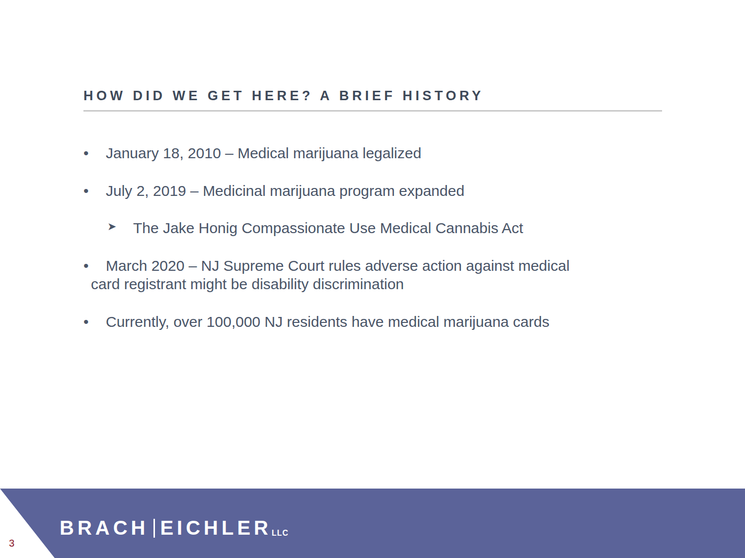HOW DID WE GET HERE? A BRIEF HISTORY
January 18, 2010 – Medical marijuana legalized
July 2, 2019 – Medicinal marijuana program expanded
The Jake Honig Compassionate Use Medical Cannabis Act
March 2020 – NJ Supreme Court rules adverse action against medical
card registrant might be disability discrimination
Currently, over 100,000 NJ residents have medical marijuana cards
BRACH EICHLERLLC
3